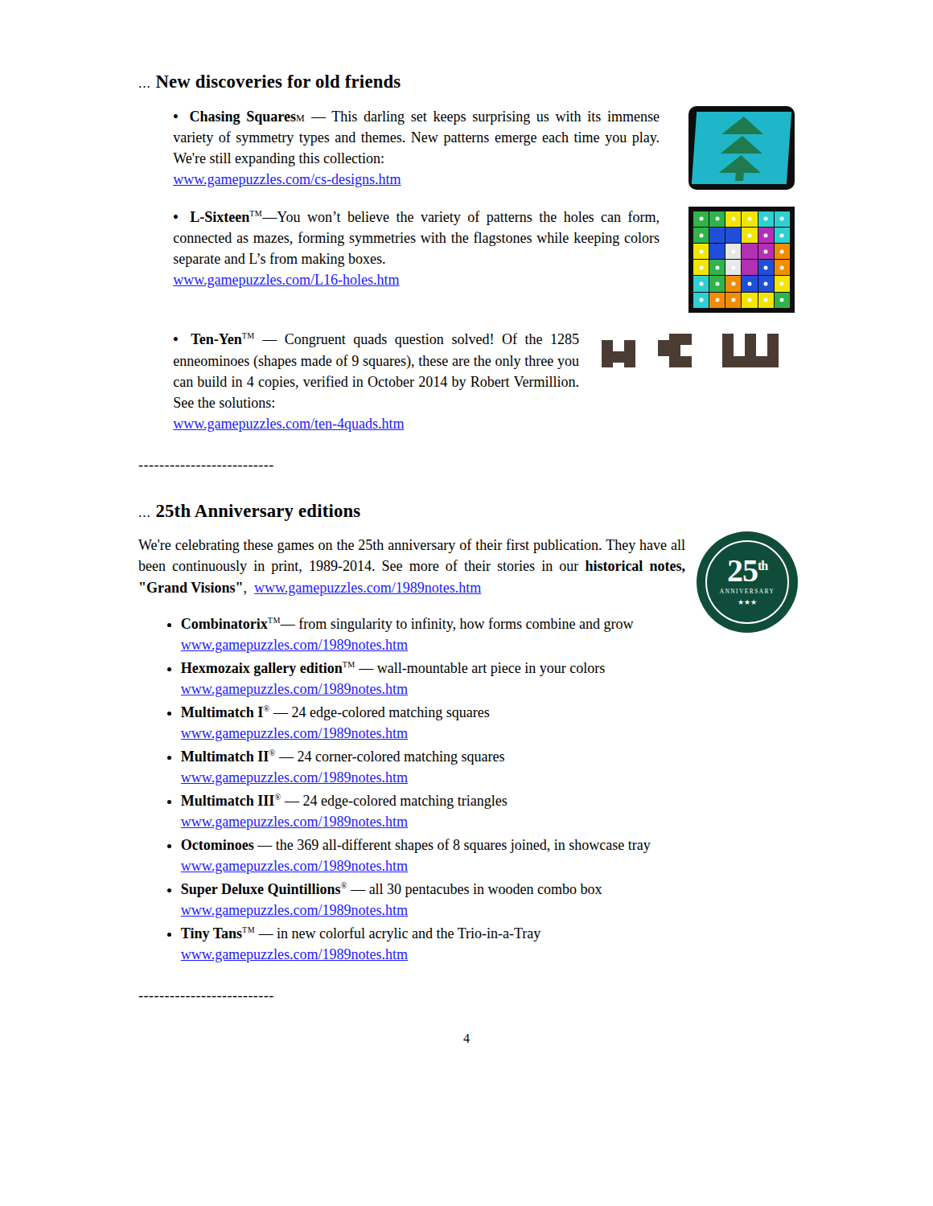... New discoveries for old friends
• Chasing Squares M — This darling set keeps surprising us with its immense variety of symmetry types and themes. New patterns emerge each time you play. We're still expanding this collection:
www.gamepuzzles.com/cs-designs.htm
• L-SixteenTM—You won’t believe the variety of patterns the holes can form, connected as mazes, forming symmetries with the flagstones while keeping colors separate and L’s from making boxes.
www.gamepuzzles.com/L16-holes.htm
• Ten-YenTM — Congruent quads question solved! Of the 1285 enneominoes (shapes made of 9 squares), these are the only three you can build in 4 copies, verified in October 2014 by Robert Vermillion. See the solutions:
www.gamepuzzles.com/ten-4quads.htm
--------------------------
... 25th Anniversary editions
25th
ANNIVERSARY
★★★
We're celebrating these games on the 25th anniversary of their first publication. They have all been continuously in print, 1989-2014. See more of their stories in our historical notes, "Grand Visions", www.gamepuzzles.com/1989notes.htm
CombinatorixTM— from singularity to infinity, how forms combine and grow
www.gamepuzzles.com/1989notes.htm
Hexmozaix gallery editionTM — wall-mountable art piece in your colors
www.gamepuzzles.com/1989notes.htm
Multimatch I® — 24 edge-colored matching squares
www.gamepuzzles.com/1989notes.htm
Multimatch II® — 24 corner-colored matching squares
www.gamepuzzles.com/1989notes.htm
Multimatch III® — 24 edge-colored matching triangles
www.gamepuzzles.com/1989notes.htm
Octominoes — the 369 all-different shapes of 8 squares joined, in showcase tray
www.gamepuzzles.com/1989notes.htm
Super Deluxe Quintillions® — all 30 pentacubes in wooden combo box
www.gamepuzzles.com/1989notes.htm
Tiny TansTM — in new colorful acrylic and the Trio-in-a-Tray
www.gamepuzzles.com/1989notes.htm
--------------------------
4